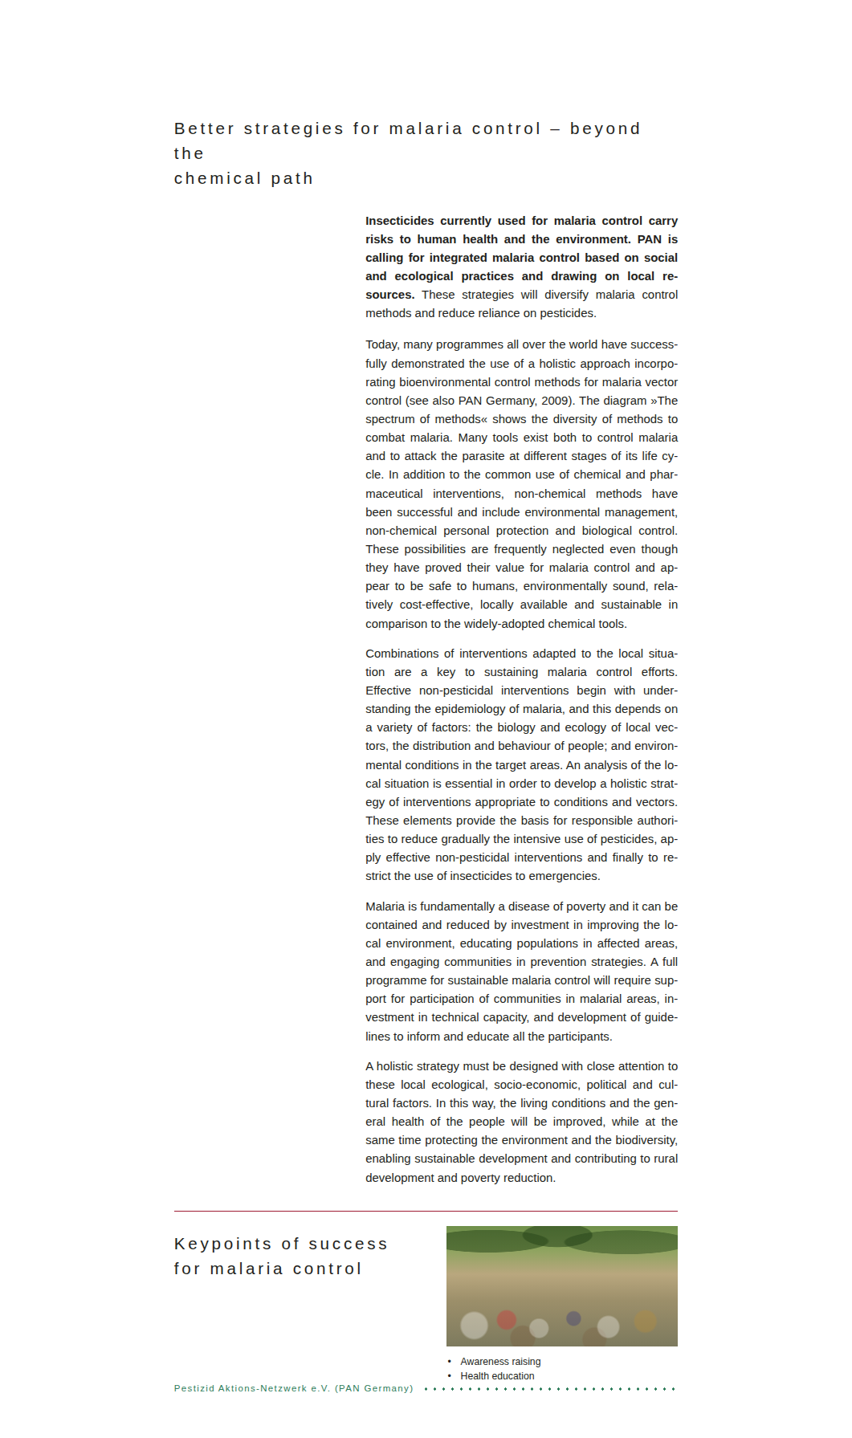Better strategies for malaria control – beyond the
chemical path
Insecticides currently used for malaria control carry risks to human health and the environment. PAN is calling for integrated malaria control based on social and ecological practices and drawing on local resources. These strategies will diversify malaria control methods and reduce reliance on pesticides.
Today, many programmes all over the world have successfully demonstrated the use of a holistic approach incorporating bioenvironmental control methods for malaria vector control (see also PAN Germany, 2009). The diagram »The spectrum of methods« shows the diversity of methods to combat malaria. Many tools exist both to control malaria and to attack the parasite at different stages of its life cycle. In addition to the common use of chemical and pharmaceutical interventions, non-chemical methods have been successful and include environmental management, non-chemical personal protection and biological control. These possibilities are frequently neglected even though they have proved their value for malaria control and appear to be safe to humans, environmentally sound, relatively cost-effective, locally available and sustainable in comparison to the widely-adopted chemical tools.
Combinations of interventions adapted to the local situation are a key to sustaining malaria control efforts. Effective non-pesticidal interventions begin with understanding the epidemiology of malaria, and this depends on a variety of factors: the biology and ecology of local vectors, the distribution and behaviour of people; and environmental conditions in the target areas. An analysis of the local situation is essential in order to develop a holistic strategy of interventions appropriate to conditions and vectors. These elements provide the basis for responsible authorities to reduce gradually the intensive use of pesticides, apply effective non-pesticidal interventions and finally to restrict the use of insecticides to emergencies.
Malaria is fundamentally a disease of poverty and it can be contained and reduced by investment in improving the local environment, educating populations in affected areas, and engaging communities in prevention strategies. A full programme for sustainable malaria control will require support for participation of communities in malarial areas, investment in technical capacity, and development of guidelines to inform and educate all the participants.
A holistic strategy must be designed with close attention to these local ecological, socio-economic, political and cultural factors. In this way, the living conditions and the general health of the people will be improved, while at the same time protecting the environment and the biodiversity, enabling sustainable development and contributing to rural development and poverty reduction.
Keypoints of success
for malaria control
Awareness raising
Health education
Pestizid Aktions-Netzwerk e.V. (PAN Germany)